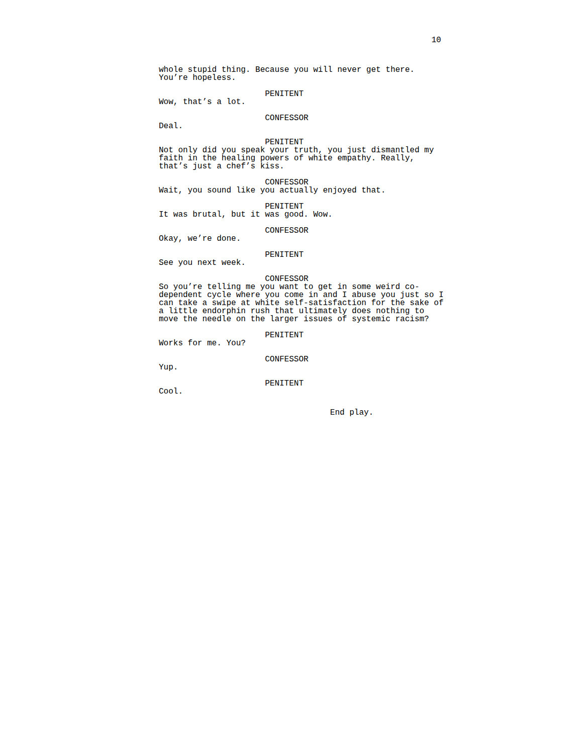10
whole stupid thing. Because you will never get there. You’re hopeless.
PENITENT
Wow, that’s a lot.
CONFESSOR
Deal.
PENITENT
Not only did you speak your truth, you just dismantled my faith in the healing powers of white empathy. Really, that’s just a chef’s kiss.
CONFESSOR
Wait, you sound like you actually enjoyed that.
PENITENT
It was brutal, but it was good. Wow.
CONFESSOR
Okay, we’re done.
PENITENT
See you next week.
CONFESSOR
So you’re telling me you want to get in some weird co-dependent cycle where you come in and I abuse you just so I can take a swipe at white self-satisfaction for the sake of a little endorphin rush that ultimately does nothing to move the needle on the larger issues of systemic racism?
PENITENT
Works for me. You?
CONFESSOR
Yup.
PENITENT
Cool.
End play.